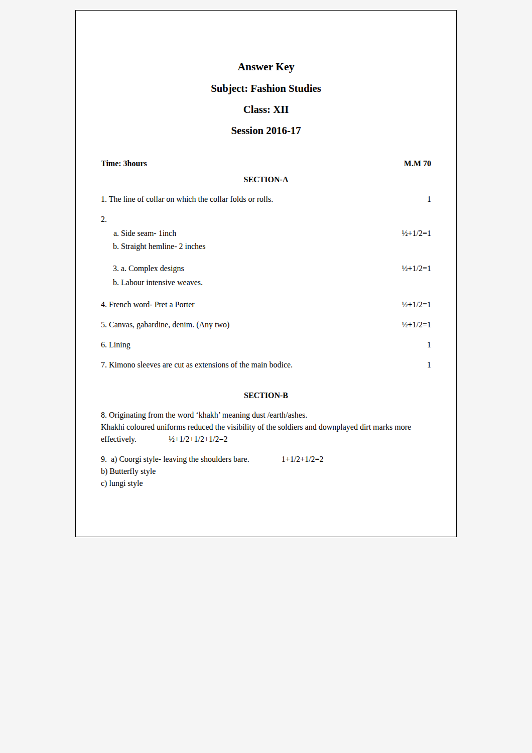Answer Key
Subject: Fashion Studies
Class: XII
Session 2016-17
Time: 3hours M.M 70
SECTION-A
1 1. The line of collar on which the collar folds or rolls.
2.
½+1/2=1
Side seam- 1inch
Straight hemline- 2 inches
½+1/2=1
a. Complex designs
Labour intensive weaves.
½+1/2=1 4. French word- Pret a Porter
½+1/2=1 5. Canvas, gabardine, denim. (Any two)
1 6. Lining
1 7. Kimono sleeves are cut as extensions of the main bodice.
SECTION-B
8. Originating from the word ‘khakh’ meaning dust /earth/ashes.
Khakhi coloured uniforms reduced the visibility of the soldiers and downplayed dirt marks more effectively. ½+1/2+1/2+1/2=2
9. a) Coorgi style- leaving the shoulders bare. 1+1/2+1/2=2
b) Butterfly style
c) lungi style